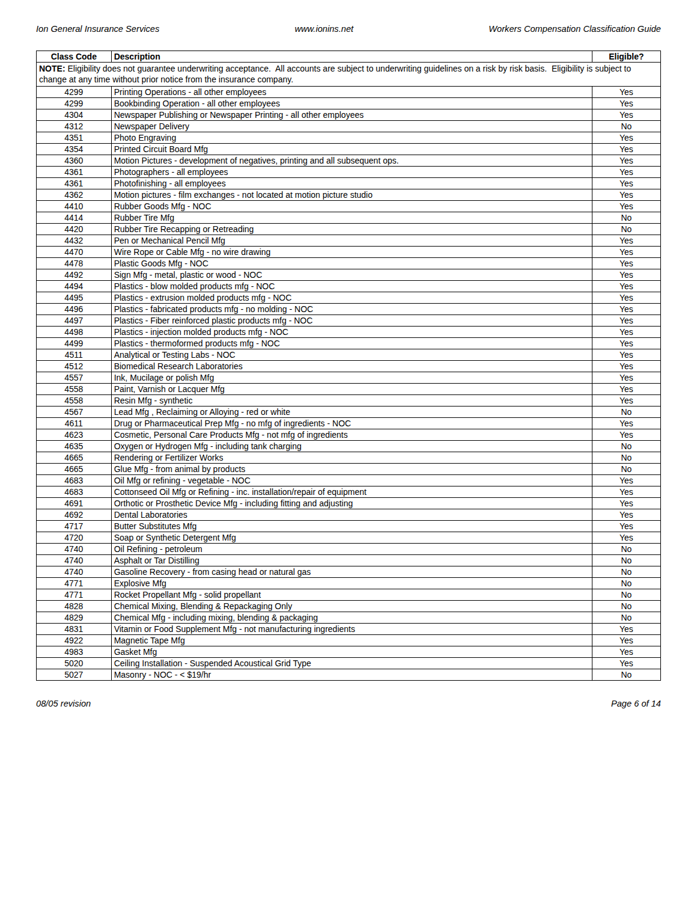Ion General Insurance Services www.ionins.net Workers Compensation Classification Guide
| NOTE: Eligibility does not guarantee underwriting acceptance. All accounts are subject to underwriting guidelines on a risk by risk basis. Eligibility is subject to change at any time without prior notice from the insurance company. |
| Class Code | Description | Eligible? |
| 4299 | Printing Operations - all other employees | Yes |
| 4299 | Bookbinding Operation - all other employees | Yes |
| 4304 | Newspaper Publishing or Newspaper Printing - all other employees | Yes |
| 4312 | Newspaper Delivery | No |
| 4351 | Photo Engraving | Yes |
| 4354 | Printed Circuit Board Mfg | Yes |
| 4360 | Motion Pictures - development of negatives, printing and all subsequent ops. | Yes |
| 4361 | Photographers - all employees | Yes |
| 4361 | Photofinishing - all employees | Yes |
| 4362 | Motion pictures - film exchanges - not located at motion picture studio | Yes |
| 4410 | Rubber Goods Mfg - NOC | Yes |
| 4414 | Rubber Tire Mfg | No |
| 4420 | Rubber Tire Recapping or Retreading | No |
| 4432 | Pen or Mechanical Pencil Mfg | Yes |
| 4470 | Wire Rope or Cable Mfg - no wire drawing | Yes |
| 4478 | Plastic Goods Mfg - NOC | Yes |
| 4492 | Sign Mfg - metal, plastic or wood - NOC | Yes |
| 4494 | Plastics - blow molded products mfg - NOC | Yes |
| 4495 | Plastics - extrusion molded products mfg - NOC | Yes |
| 4496 | Plastics - fabricated products mfg - no molding - NOC | Yes |
| 4497 | Plastics - Fiber reinforced plastic products mfg - NOC | Yes |
| 4498 | Plastics - injection molded products mfg - NOC | Yes |
| 4499 | Plastics - thermoformed products mfg - NOC | Yes |
| 4511 | Analytical or Testing Labs - NOC | Yes |
| 4512 | Biomedical Research Laboratories | Yes |
| 4557 | Ink, Mucilage or polish Mfg | Yes |
| 4558 | Paint, Varnish or Lacquer Mfg | Yes |
| 4558 | Resin Mfg - synthetic | Yes |
| 4567 | Lead Mfg , Reclaiming or Alloying - red or white | No |
| 4611 | Drug or Pharmaceutical Prep Mfg - no mfg of ingredients - NOC | Yes |
| 4623 | Cosmetic, Personal Care Products Mfg - not mfg of ingredients | Yes |
| 4635 | Oxygen or Hydrogen Mfg - including tank charging | No |
| 4665 | Rendering or Fertilizer Works | No |
| 4665 | Glue Mfg - from animal by products | No |
| 4683 | Oil Mfg or refining - vegetable - NOC | Yes |
| 4683 | Cottonseed Oil Mfg or Refining - inc. installation/repair of equipment | Yes |
| 4691 | Orthotic or Prosthetic Device Mfg - including fitting and adjusting | Yes |
| 4692 | Dental Laboratories | Yes |
| 4717 | Butter Substitutes Mfg | Yes |
| 4720 | Soap or Synthetic Detergent Mfg | Yes |
| 4740 | Oil Refining - petroleum | No |
| 4740 | Asphalt or Tar Distilling | No |
| 4740 | Gasoline Recovery - from casing head or natural gas | No |
| 4771 | Explosive Mfg | No |
| 4771 | Rocket Propellant Mfg - solid propellant | No |
| 4828 | Chemical Mixing, Blending & Repackaging Only | No |
| 4829 | Chemical Mfg - including mixing, blending & packaging | No |
| 4831 | Vitamin or Food Supplement Mfg - not manufacturing ingredients | Yes |
| 4922 | Magnetic Tape Mfg | Yes |
| 4983 | Gasket Mfg | Yes |
| 5020 | Ceiling Installation - Suspended Acoustical Grid Type | Yes |
| 5027 | Masonry - NOC - < $19/hr | No |
08/05 revision Page 6 of 14